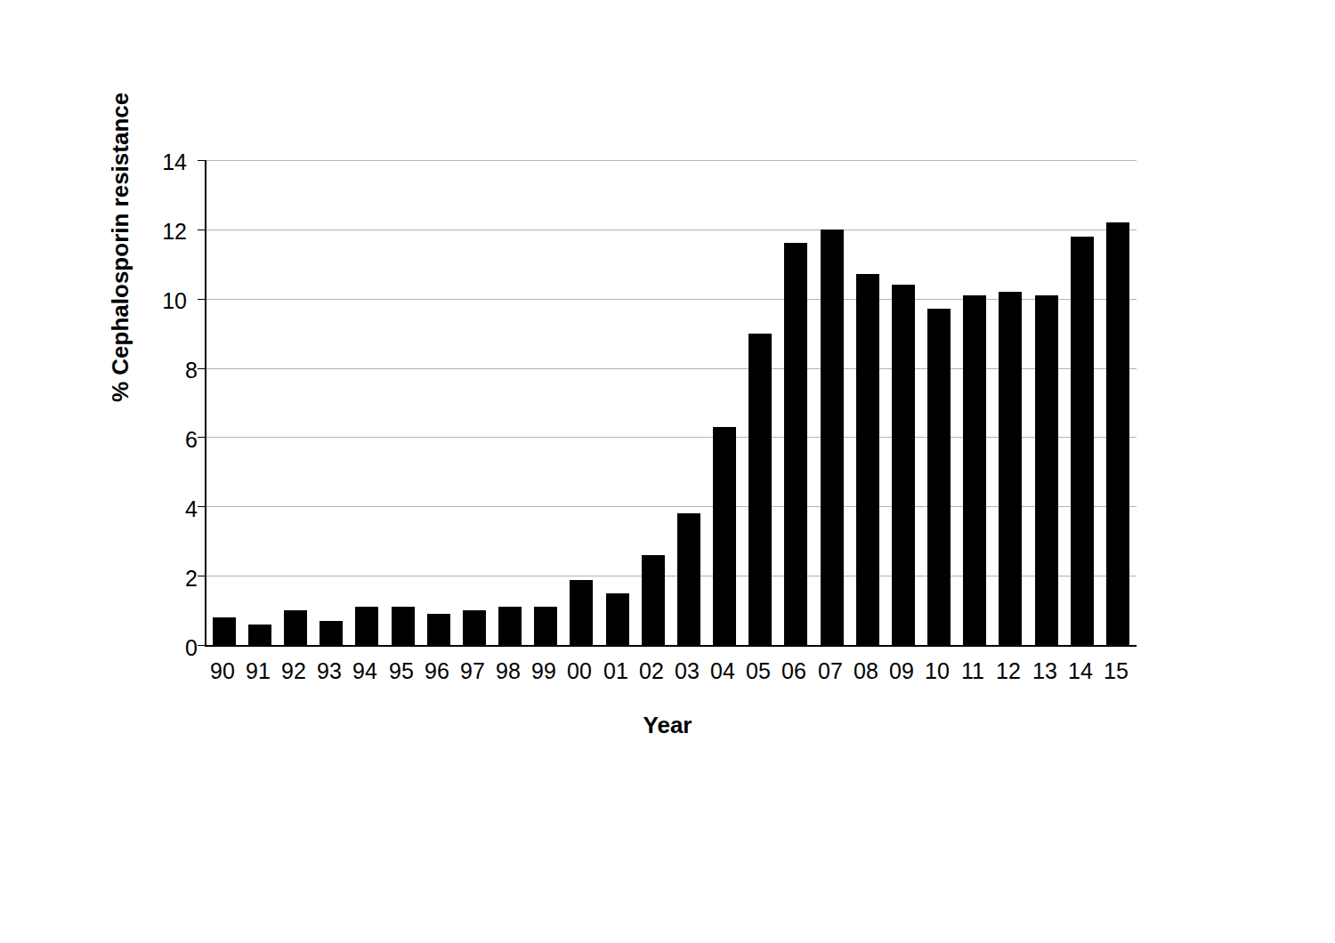% Cephalosporin resistance
14
12
10
8
6
4
2
0
90
91
92
93
94
95
96
97
98
99
00
01
02
03
04
05
06
07
08
09
10
11
12
13
14
15
Year